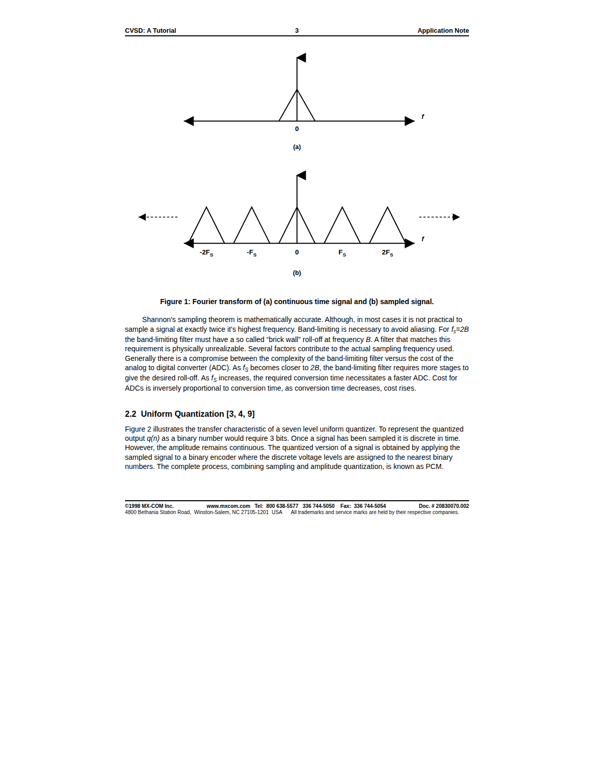CVSD: A Tutorial
3
Application Note
0 f (a) -2FS -FS 0 FS 2FS f (b)
Figure 1: Fourier transform of (a) continuous time signal and (b) sampled signal.
Shannon's sampling theorem is mathematically accurate. Although, in most cases it is not practical to sample a signal at exactly twice it's highest frequency. Band-limiting is necessary to avoid aliasing. For fs=2B the band-limiting filter must have a so called “brick wall” roll-off at frequency B. A filter that matches this requirement is physically unrealizable. Several factors contribute to the actual sampling frequency used. Generally there is a compromise between the complexity of the band-limiting filter versus the cost of the analog to digital converter (ADC). As fS becomes closer to 2B, the band-limiting filter requires more stages to give the desired roll-off. As fS increases, the required conversion time necessitates a faster ADC. Cost for ADCs is inversely proportional to conversion time, as conversion time decreases, cost rises.
2.2 Uniform Quantization [3, 4, 9]
Figure 2 illustrates the transfer characteristic of a seven level uniform quantizer. To represent the quantized output q(n) as a binary number would require 3 bits. Once a signal has been sampled it is discrete in time. However, the amplitude remains continuous. The quantized version of a signal is obtained by applying the sampled signal to a binary encoder where the discrete voltage levels are assigned to the nearest binary numbers. The complete process, combining sampling and amplitude quantization, is known as PCM.
©1998 MX-COM Inc.
www.mxcom.com Tel: 800 638-5577 336 744-5050 Fax: 336 744-5054
Doc. # 20830070.002
4800 Bethania Station Road, Winston-Salem, NC 27105-1201 USA
All trademarks and service marks are held by their respective companies.